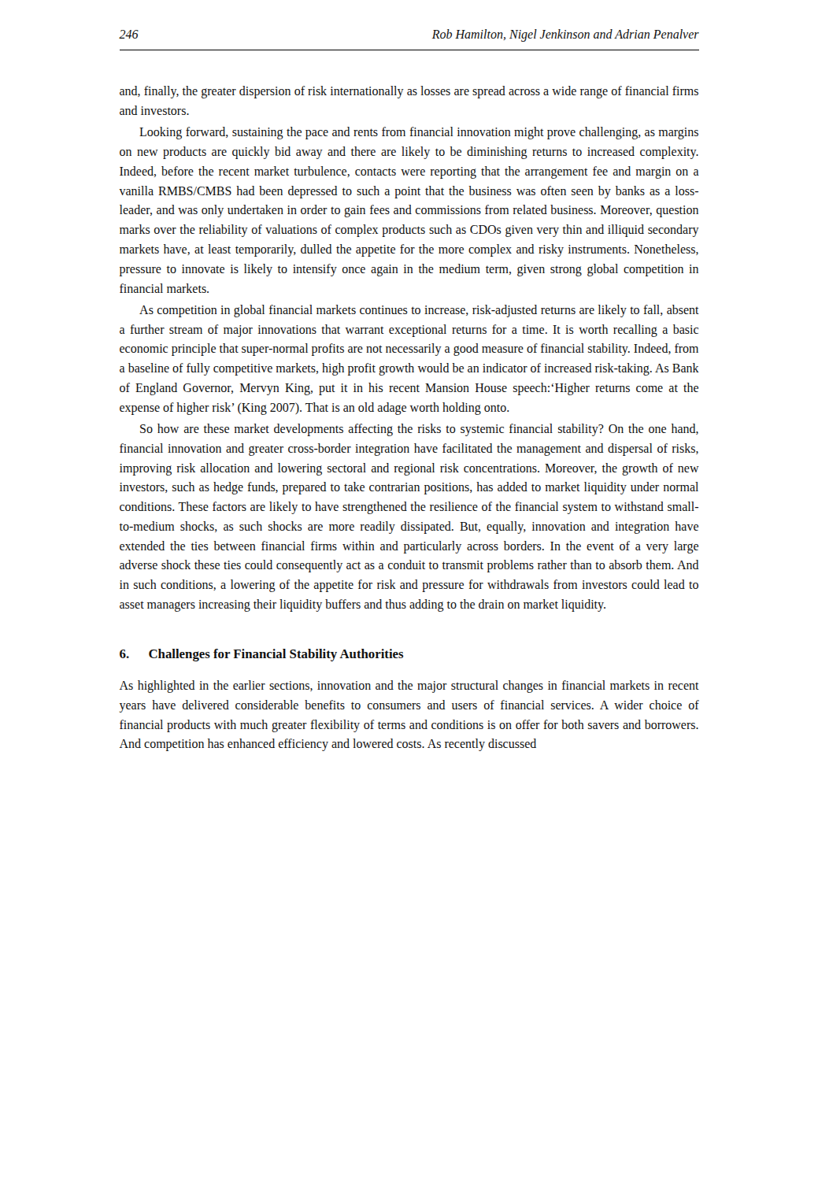246 Rob Hamilton, Nigel Jenkinson and Adrian Penalver
and, finally, the greater dispersion of risk internationally as losses are spread across a wide range of financial firms and investors.
Looking forward, sustaining the pace and rents from financial innovation might prove challenging, as margins on new products are quickly bid away and there are likely to be diminishing returns to increased complexity. Indeed, before the recent market turbulence, contacts were reporting that the arrangement fee and margin on a vanilla RMBS/CMBS had been depressed to such a point that the business was often seen by banks as a loss-leader, and was only undertaken in order to gain fees and commissions from related business. Moreover, question marks over the reliability of valuations of complex products such as CDOs given very thin and illiquid secondary markets have, at least temporarily, dulled the appetite for the more complex and risky instruments. Nonetheless, pressure to innovate is likely to intensify once again in the medium term, given strong global competition in financial markets.
As competition in global financial markets continues to increase, risk-adjusted returns are likely to fall, absent a further stream of major innovations that warrant exceptional returns for a time. It is worth recalling a basic economic principle that super-normal profits are not necessarily a good measure of financial stability. Indeed, from a baseline of fully competitive markets, high profit growth would be an indicator of increased risk-taking. As Bank of England Governor, Mervyn King, put it in his recent Mansion House speech:‘Higher returns come at the expense of higher risk’ (King 2007). That is an old adage worth holding onto.
So how are these market developments affecting the risks to systemic financial stability? On the one hand, financial innovation and greater cross-border integration have facilitated the management and dispersal of risks, improving risk allocation and lowering sectoral and regional risk concentrations. Moreover, the growth of new investors, such as hedge funds, prepared to take contrarian positions, has added to market liquidity under normal conditions. These factors are likely to have strengthened the resilience of the financial system to withstand small-to-medium shocks, as such shocks are more readily dissipated. But, equally, innovation and integration have extended the ties between financial firms within and particularly across borders. In the event of a very large adverse shock these ties could consequently act as a conduit to transmit problems rather than to absorb them. And in such conditions, a lowering of the appetite for risk and pressure for withdrawals from investors could lead to asset managers increasing their liquidity buffers and thus adding to the drain on market liquidity.
6. Challenges for Financial Stability Authorities
As highlighted in the earlier sections, innovation and the major structural changes in financial markets in recent years have delivered considerable benefits to consumers and users of financial services. A wider choice of financial products with much greater flexibility of terms and conditions is on offer for both savers and borrowers. And competition has enhanced efficiency and lowered costs. As recently discussed